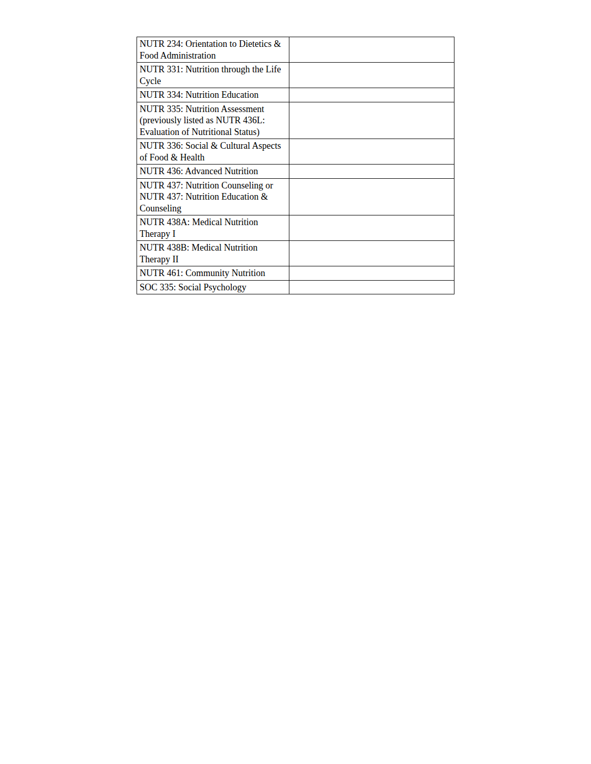| NUTR 234: Orientation to Dietetics & Food Administration | |
| NUTR 331: Nutrition through the Life Cycle | |
| NUTR 334: Nutrition Education | |
| NUTR 335: Nutrition Assessment (previously listed as NUTR 436L: Evaluation of Nutritional Status) | |
| NUTR 336: Social & Cultural Aspects of Food & Health | |
| NUTR 436: Advanced Nutrition | |
| NUTR 437: Nutrition Counseling or NUTR 437: Nutrition Education & Counseling | |
| NUTR 438A: Medical Nutrition Therapy I | |
| NUTR 438B: Medical Nutrition Therapy II | |
| NUTR 461: Community Nutrition | |
| SOC 335: Social Psychology | |